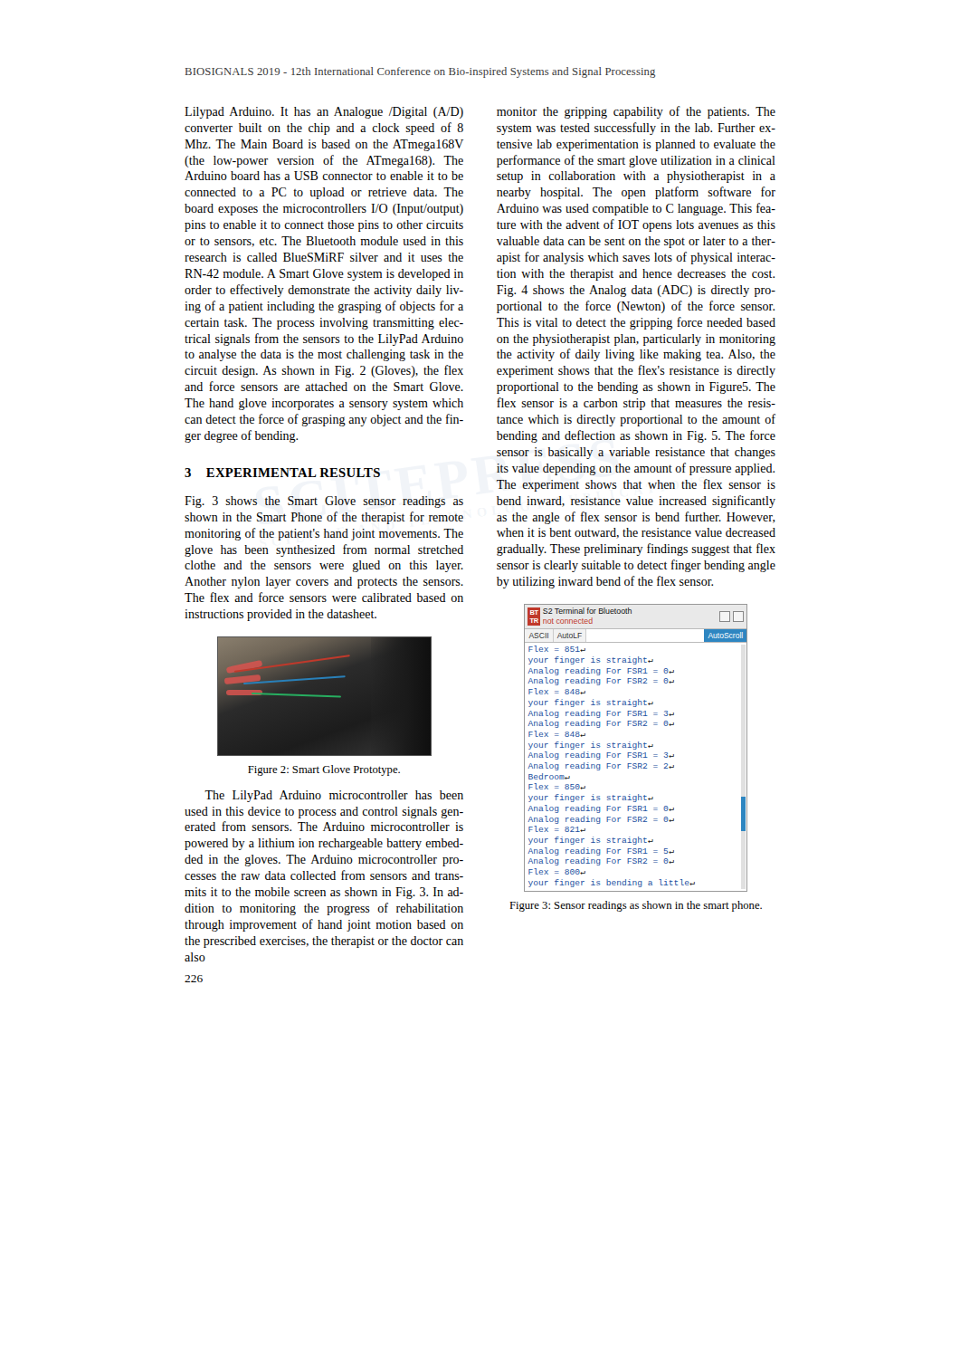SCITEPRESSSCIENCE AND TECHNOLOGY PUBLICATIONS
BIOSIGNALS 2019 - 12th International Conference on Bio-inspired Systems and Signal Processing
Lilypad Arduino. It has an Analogue /Digital (A/D) converter built on the chip and a clock speed of 8 Mhz. The Main Board is based on the ATmega168V (the low-power version of the ATmega168). The Arduino board has a USB connector to enable it to be connected to a PC to upload or retrieve data. The board exposes the microcontrollers I/O (Input/output) pins to enable it to connect those pins to other circuits or to sensors, etc. The Bluetooth module used in this research is called BlueSMiRF silver and it uses the RN-42 module. A Smart Glove system is developed in order to effectively demonstrate the activity daily living of a patient including the grasping of objects for a certain task. The process involving transmitting electrical signals from the sensors to the LilyPad Arduino to analyse the data is the most challenging task in the circuit design. As shown in Fig. 2 (Gloves), the flex and force sensors are attached on the Smart Glove. The hand glove incorporates a sensory system which can detect the force of grasping any object and the finger degree of bending.
3 EXPERIMENTAL RESULTS
Fig. 3 shows the Smart Glove sensor readings as shown in the Smart Phone of the therapist for remote monitoring of the patient's hand joint movements. The glove has been synthesized from normal stretched clothe and the sensors were glued on this layer. Another nylon layer covers and protects the sensors. The flex and force sensors were calibrated based on instructions provided in the datasheet.
Figure 2: Smart Glove Prototype.
The LilyPad Arduino microcontroller has been used in this device to process and control signals generated from sensors. The Arduino microcontroller is powered by a lithium ion rechargeable battery embedded in the gloves. The Arduino microcontroller processes the raw data collected from sensors and transmits it to the mobile screen as shown in Fig. 3. In addition to monitoring the progress of rehabilitation through improvement of hand joint motion based on the prescribed exercises, the therapist or the doctor can also
monitor the gripping capability of the patients. The system was tested successfully in the lab. Further extensive lab experimentation is planned to evaluate the performance of the smart glove utilization in a clinical setup in collaboration with a physiotherapist in a nearby hospital. The open platform software for Arduino was used compatible to C language. This feature with the advent of IOT opens lots avenues as this valuable data can be sent on the spot or later to a therapist for analysis which saves lots of physical interaction with the therapist and hence decreases the cost. Fig. 4 shows the Analog data (ADC) is directly proportional to the force (Newton) of the force sensor. This is vital to detect the gripping force needed based on the physiotherapist plan, particularly in monitoring the activity of daily living like making tea. Also, the experiment shows that the flex's resistance is directly proportional to the bending as shown in Figure5. The flex sensor is a carbon strip that measures the resistance which is directly proportional to the amount of bending and deflection as shown in Fig. 5. The force sensor is basically a variable resistance that changes its value depending on the amount of pressure applied. The experiment shows that when the flex sensor is bend inward, resistance value increased significantly as the angle of flex sensor is bend further. However, when it is bent outward, the resistance value decreased gradually. These preliminary findings suggest that flex sensor is clearly suitable to detect finger bending angle by utilizing inward bend of the flex sensor.
BT
TR S2 Terminal for Bluetooth
not connected
ASCII
AutoLF
AutoScroll
Flex = 851↵
your finger is straight↵
Analog reading For FSR1 = 0↵
Analog reading For FSR2 = 0↵
Flex = 848↵
your finger is straight↵
Analog reading For FSR1 = 3↵
Analog reading For FSR2 = 0↵
Flex = 848↵
your finger is straight↵
Analog reading For FSR1 = 3↵
Analog reading For FSR2 = 2↵
Bedroom↵
Flex = 850↵
your finger is straight↵
Analog reading For FSR1 = 0↵
Analog reading For FSR2 = 0↵
Flex = 821↵
your finger is straight↵
Analog reading For FSR1 = 5↵
Analog reading For FSR2 = 0↵
Flex = 800↵
your finger is bending a little↵
Figure 3: Sensor readings as shown in the smart phone.
226